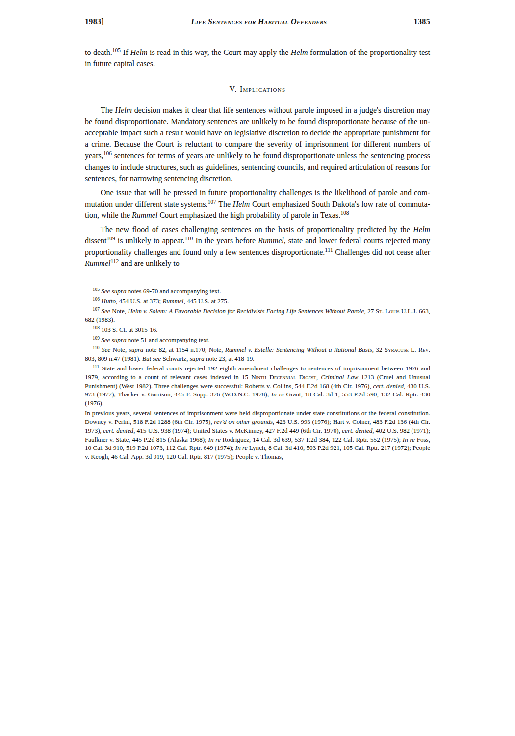1983] Life Sentences for Habitual Offenders 1385
to death.105 If Helm is read in this way, the Court may apply the Helm formulation of the proportionality test in future capital cases.
V. Implications
The Helm decision makes it clear that life sentences without parole imposed in a judge's discretion may be found disproportionate. Mandatory sentences are unlikely to be found disproportionate because of the unacceptable impact such a result would have on legislative discretion to decide the appropriate punishment for a crime. Because the Court is reluctant to compare the severity of imprisonment for different numbers of years,106 sentences for terms of years are unlikely to be found disproportionate unless the sentencing process changes to include structures, such as guidelines, sentencing councils, and required articulation of reasons for sentences, for narrowing sentencing discretion.
One issue that will be pressed in future proportionality challenges is the likelihood of parole and commutation under different state systems.107 The Helm Court emphasized South Dakota's low rate of commutation, while the Rummel Court emphasized the high probability of parole in Texas.108
The new flood of cases challenging sentences on the basis of proportionality predicted by the Helm dissent109 is unlikely to appear.110 In the years before Rummel, state and lower federal courts rejected many proportionality challenges and found only a few sentences disproportionate.111 Challenges did not cease after Rummel112 and are unlikely to
105 See supra notes 69-70 and accompanying text.
106 Hutto, 454 U.S. at 373; Rummel, 445 U.S. at 275.
107 See Note, Helm v. Solem: A Favorable Decision for Recidivists Facing Life Sentences Without Parole, 27 St. Louis U.L.J. 663, 682 (1983).
108 103 S. Ct. at 3015-16.
109 See supra note 51 and accompanying text.
110 See Note, supra note 82, at 1154 n.170; Note, Rummel v. Estelle: Sentencing Without a Rational Basis, 32 Syracuse L. Rev. 803, 809 n.47 (1981). But see Schwartz, supra note 23, at 418-19.
111 State and lower federal courts rejected 192 eighth amendment challenges to sentences of imprisonment between 1976 and 1979, according to a count of relevant cases indexed in 15 Ninth Decennial Digest, Criminal Law 1213 (Cruel and Unusual Punishment) (West 1982). Three challenges were successful: Roberts v. Collins, 544 F.2d 168 (4th Cir. 1976), cert. denied, 430 U.S. 973 (1977); Thacker v. Garrison, 445 F. Supp. 376 (W.D.N.C. 1978); In re Grant, 18 Cal. 3d 1, 553 P.2d 590, 132 Cal. Rptr. 430 (1976).
In previous years, several sentences of imprisonment were held disproportionate under state constitutions or the federal constitution. Downey v. Perini, 518 F.2d 1288 (6th Cir. 1975), rev'd on other grounds, 423 U.S. 993 (1976); Hart v. Coiner, 483 F.2d 136 (4th Cir. 1973), cert. denied, 415 U.S. 938 (1974); United States v. McKinney, 427 F.2d 449 (6th Cir. 1970), cert. denied, 402 U.S. 982 (1971); Faulkner v. State, 445 P.2d 815 (Alaska 1968); In re Rodriguez, 14 Cal. 3d 639, 537 P.2d 384, 122 Cal. Rptr. 552 (1975); In re Foss, 10 Cal. 3d 910, 519 P.2d 1073, 112 Cal. Rptr. 649 (1974); In re Lynch, 8 Cal. 3d 410, 503 P.2d 921, 105 Cal. Rptr. 217 (1972); People v. Keogh, 46 Cal. App. 3d 919, 120 Cal. Rptr. 817 (1975); People v. Thomas,